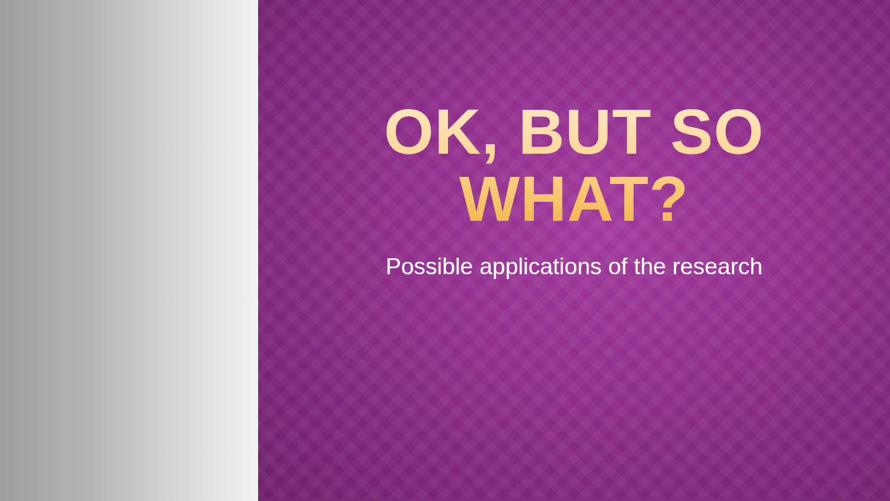OK, but so what?
Possible applications of the research